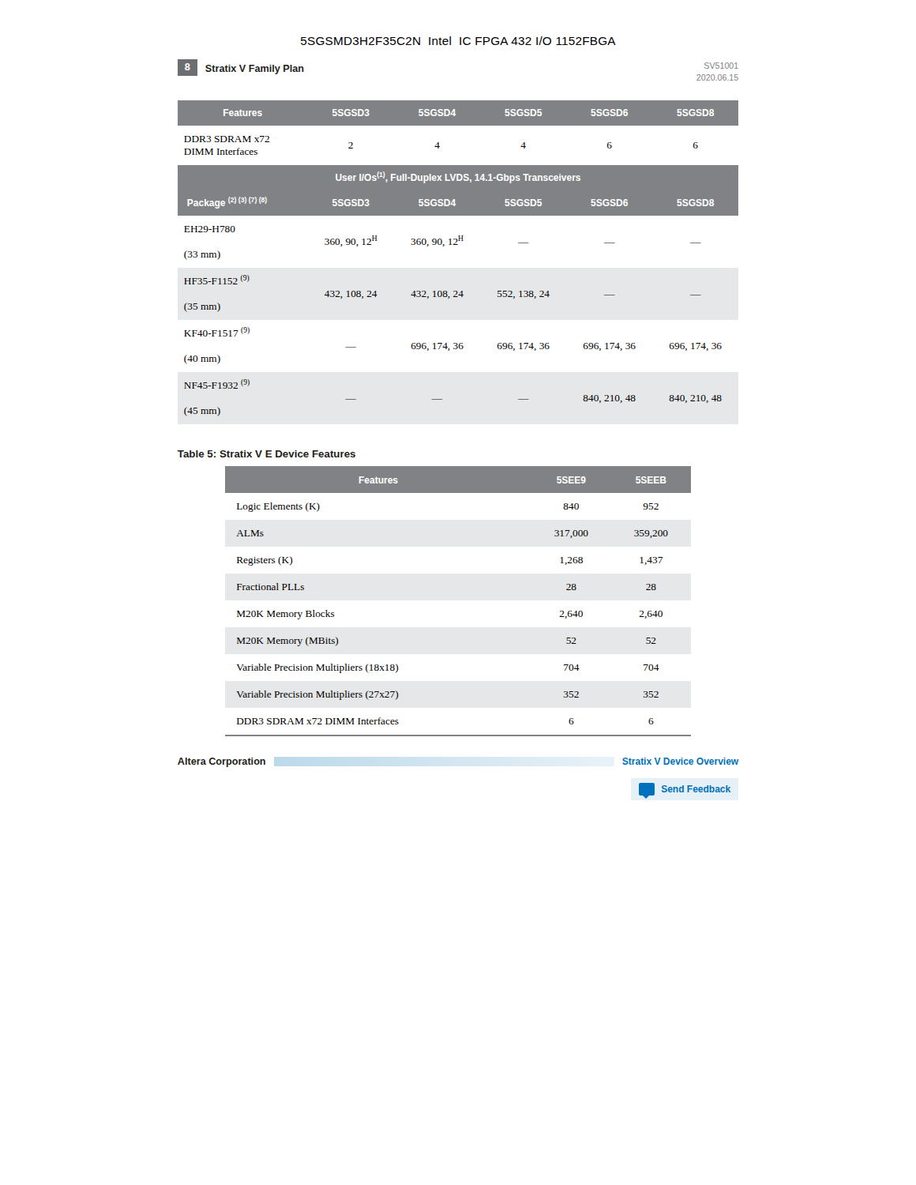5SGSMD3H2F35C2N Intel IC FPGA 432 I/O 1152FBGA
8
Stratix V Family Plan
SV51001
2020.06.15
| Features | 5SGSD3 | 5SGSD4 | 5SGSD5 | 5SGSD6 | 5SGSD8 |
| DDR3 SDRAM x72 DIMM Interfaces | 2 | 4 | 4 | 6 | 6 |
| User I/Os (1) , Full-Duplex LVDS, 14.1-Gbps Transceivers |
| Package (2) (3) (7) (8) | 5SGSD3 | 5SGSD4 | 5SGSD5 | 5SGSD6 | 5SGSD8 |
| EH29-H780 (33 mm) | 360, 90, 12 H | 360, 90, 12 H | — | — | — |
| HF35-F1152 (9) (35 mm) | 432, 108, 24 | 432, 108, 24 | 552, 138, 24 | — | — |
| KF40-F1517 (9) (40 mm) | — | 696, 174, 36 | 696, 174, 36 | 696, 174, 36 | 696, 174, 36 |
| NF45-F1932 (9) (45 mm) | — | — | — | 840, 210, 48 | 840, 210, 48 |
Table 5: Stratix V E Device Features
| Features | 5SEE9 | 5SEEB |
| Logic Elements (K) | 840 | 952 |
| ALMs | 317,000 | 359,200 |
| Registers (K) | 1,268 | 1,437 |
| Fractional PLLs | 28 | 28 |
| M20K Memory Blocks | 2,640 | 2,640 |
| M20K Memory (MBits) | 52 | 52 |
| Variable Precision Multipliers (18x18) | 704 | 704 |
| Variable Precision Multipliers (27x27) | 352 | 352 |
| DDR3 SDRAM x72 DIMM Interfaces | 6 | 6 |
Altera Corporation
Stratix V Device Overview
Send Feedback